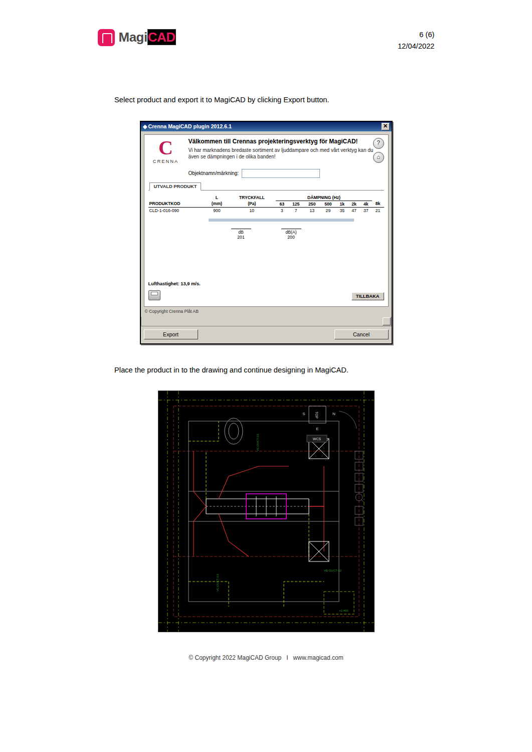Magi CAD
6 (6)
12/04/2022
Select product and export it to MagiCAD by clicking Export button.
◆ Crenna MagiCAD plugin 2012.6.1 ✕
?
⌂
C
CRENNA
Välkommen till Crennas projekteringsverktyg för MagiCAD!
Vi har marknadens bredaste sortiment av ljuddampare och med vårt verktyg kan du även se dämpningen i de olika banden!
Objektnamn/märkning:
UTVALD PRODUKT
| | L | TRYCKFALL | DÄMPNING (Hz) |
| --- | --- | --- | --- |
| PRODUKTKOD | (mm) | (Pa) | 63 | 125 | 250 | 500 | 1k | 2k | 4k | 8k |
| CLD-1-016-090 | 900 | 10 | 3 | 7 | 13 | 29 | 35 | 47 | 37 | 21 |
dB
201
dB(A)
200
Lufthastighet: 13,9 m/s.
TILLBAKA
© Copyright Crenna Plåt AB
Export
Cancel
Place the product in to the drawing and continue designing in MagiCAD.
TOP S N E WCS VE-DUCT-01 VE-DUCT-02 VE-DUCT-03 +2.400
© Copyright 2022 MagiCAD Group I www.magicad.com